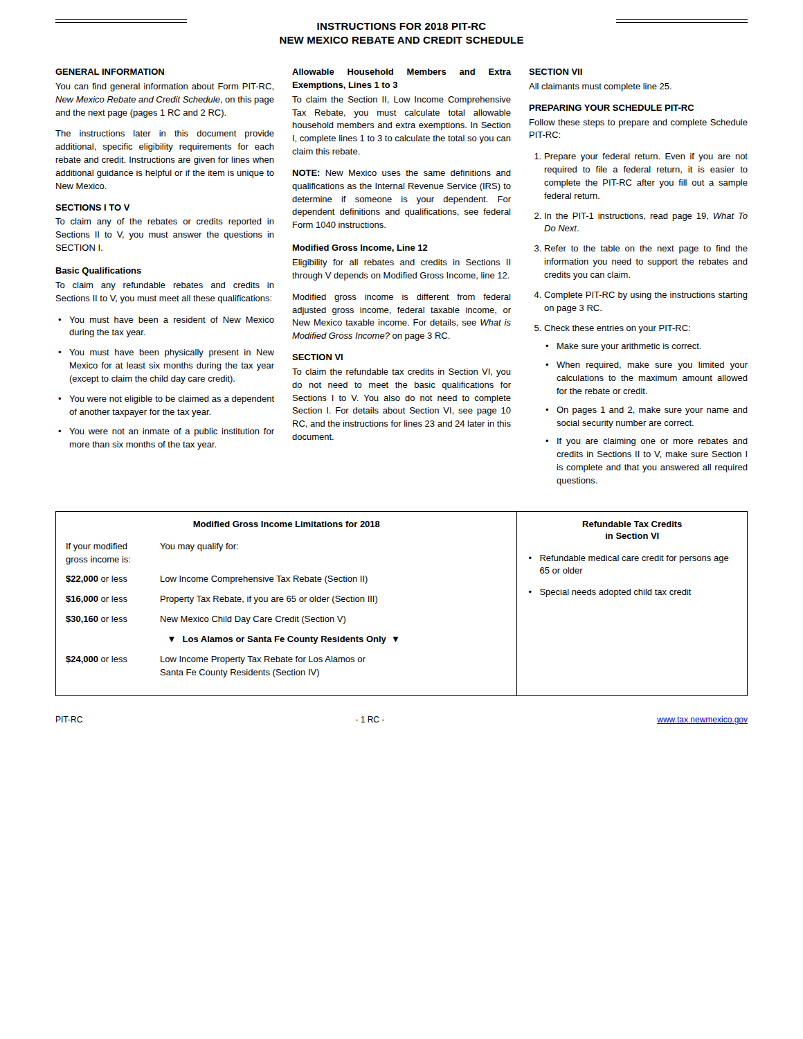INSTRUCTIONS FOR 2018 PIT-RC
NEW MEXICO REBATE AND CREDIT SCHEDULE
General Information
You can find general information about Form PIT-RC, New Mexico Rebate and Credit Schedule, on this page and the next page (pages 1 RC and 2 RC).
The instructions later in this document provide additional, specific eligibility requirements for each rebate and credit. Instructions are given for lines when additional guidance is helpful or if the item is unique to New Mexico.
Sections I to V
To claim any of the rebates or credits reported in Sections II to V, you must answer the questions in SECTION I.
Basic Qualifications
To claim any refundable rebates and credits in Sections II to V, you must meet all these qualifications:
You must have been a resident of New Mexico during the tax year.
You must have been physically present in New Mexico for at least six months during the tax year (except to claim the child day care credit).
You were not eligible to be claimed as a dependent of another taxpayer for the tax year.
You were not an inmate of a public institution for more than six months of the tax year.
Allowable Household Members and Extra Exemptions, Lines 1 to 3
To claim the Section II, Low Income Comprehensive Tax Rebate, you must calculate total allowable household members and extra exemptions. In Section I, complete lines 1 to 3 to calculate the total so you can claim this rebate.
NOTE: New Mexico uses the same definitions and qualifications as the Internal Revenue Service (IRS) to determine if someone is your dependent. For dependent definitions and qualifications, see federal Form 1040 instructions.
Modified Gross Income, Line 12
Eligibility for all rebates and credits in Sections II through V depends on Modified Gross Income, line 12.
Modified gross income is different from federal adjusted gross income, federal taxable income, or New Mexico taxable income. For details, see What is Modified Gross Income? on page 3 RC.
Section VI
To claim the refundable tax credits in Section VI, you do not need to meet the basic qualifications for Sections I to V. You also do not need to complete Section I. For details about Section VI, see page 10 RC, and the instructions for lines 23 and 24 later in this document.
Section VII
All claimants must complete line 25.
Preparing Your Schedule PIT-RC
Follow these steps to prepare and complete Schedule PIT-RC:
Prepare your federal return. Even if you are not required to file a federal return, it is easier to complete the PIT-RC after you fill out a sample federal return.
In the PIT-1 instructions, read page 19, What To Do Next.
Refer to the table on the next page to find the information you need to support the rebates and credits you can claim.
Complete PIT-RC by using the instructions starting on page 3 RC.
Check these entries on your PIT-RC:
Make sure your arithmetic is correct.
When required, make sure you limited your calculations to the maximum amount allowed for the rebate or credit.
On pages 1 and 2, make sure your name and social security number are correct.
If you are claiming one or more rebates and credits in Sections II to V, make sure Section I is complete and that you answered all required questions.
Modified Gross Income Limitations for 2018
| If your modified gross income is: | You may qualify for: |
| $22,000 or less | Low Income Comprehensive Tax Rebate (Section II) |
| $16,000 or less | Property Tax Rebate, if you are 65 or older (Section III) |
| $30,160 or less | New Mexico Child Day Care Credit (Section V) |
| ▼ Los Alamos or Santa Fe County Residents Only ▼ |
| $24,000 or less | Low Income Property Tax Rebate for Los Alamos or Santa Fe County Residents (Section IV) |
Refundable Tax Credits
in Section VI
Refundable medical care credit for persons age 65 or older
Special needs adopted child tax credit
PIT-RC
- 1 RC -
www.tax.newmexico.gov